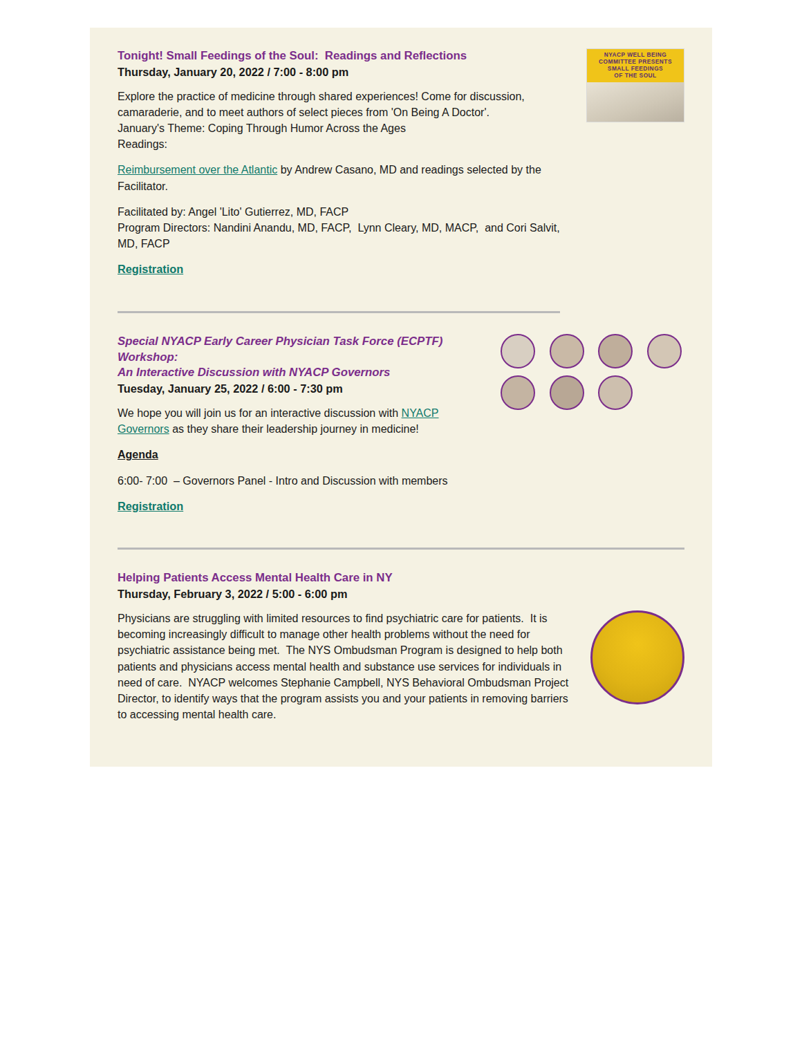Tonight! Small Feedings of the Soul: Readings and Reflections
Thursday, January 20, 2022 / 7:00 - 8:00 pm
Explore the practice of medicine through shared experiences! Come for discussion, camaraderie, and to meet authors of select pieces from 'On Being A Doctor'.
January's Theme: Coping Through Humor Across the Ages
Readings:
Reimbursement over the Atlantic by Andrew Casano, MD and readings selected by the Facilitator.
Facilitated by: Angel 'Lito' Gutierrez, MD, FACP
Program Directors: Nandini Anandu, MD, FACP, Lynn Cleary, MD, MACP, and Cori Salvit, MD, FACP
Registration
NYACP WELL BEING COMMITTEE PRESENTS
SMALL FEEDINGS
OF THE SOUL
Special NYACP Early Career Physician Task Force (ECPTF) Workshop:
An Interactive Discussion with NYACP Governors
Tuesday, January 25, 2022 / 6:00 - 7:30 pm
We hope you will join us for an interactive discussion with NYACP Governors as they share their leadership journey in medicine!
Agenda
6:00- 7:00 – Governors Panel - Intro and Discussion with members
Registration
Helping Patients Access Mental Health Care in NY
Thursday, February 3, 2022 / 5:00 - 6:00 pm
Physicians are struggling with limited resources to find psychiatric care for patients. It is becoming increasingly difficult to manage other health problems without the need for psychiatric assistance being met. The NYS Ombudsman Program is designed to help both patients and physicians access mental health and substance use services for individuals in need of care. NYACP welcomes Stephanie Campbell, NYS Behavioral Ombudsman Project Director, to identify ways that the program assists you and your patients in removing barriers to accessing mental health care.